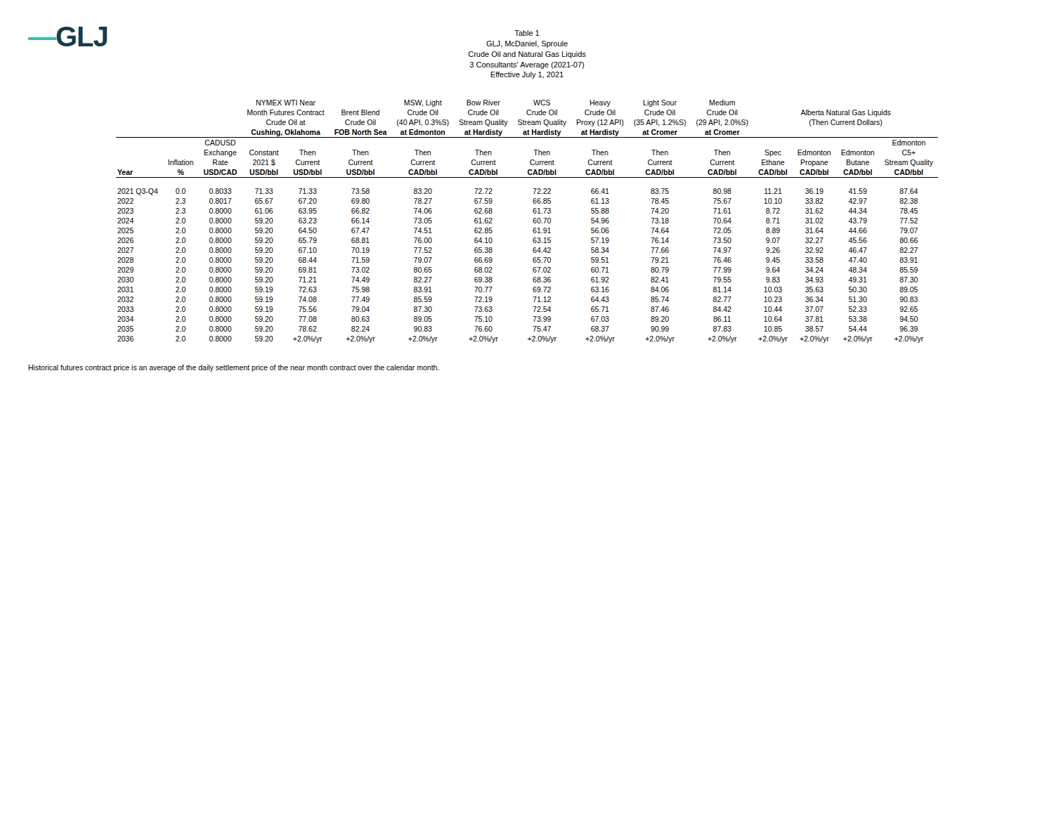—GLJ
Table 1
GLJ, McDaniel, Sproule
Crude Oil and Natural Gas Liquids
3 Consultants' Average (2021-07)
Effective July 1, 2021
| | | | NYMEX WTI Near | | MSW, Light | Bow River | WCS | Heavy | Light Sour | Medium | | | | |
| --- | --- | --- | --- | --- | --- | --- | --- | --- | --- | --- | --- | --- | --- | --- |
| | | | Month Futures Contract | Brent Blend | Crude Oil | Crude Oil | Crude Oil | Crude Oil | Crude Oil | Crude Oil | Alberta Natural Gas Liquids |
| | | | Crude Oil at | Crude Oil | (40 API, 0.3%S) | Stream Quality | Stream Quality | Proxy (12 API) | (35 API, 1.2%S) | (29 API, 2.0%S) | (Then Current Dollars) |
| | | | Cushing, Oklahoma | FOB North Sea | at Edmonton | at Hardisty | at Hardisty | at Hardisty | at Cromer | at Cromer | |
| | | CADUSD | | | | | | | | | | | | | Edmonton |
| | | Exchange | Constant | Then | Then | Then | Then | Then | Then | Then | Then | Spec | Edmonton | Edmonton | C5+ |
| | Inflation | Rate | 2021 $ | Current | Current | Current | Current | Current | Current | Current | Current | Ethane | Propane | Butane | Stream Quality |
| Year | % | USD/CAD | USD/bbl | USD/bbl | USD/bbl | CAD/bbl | CAD/bbl | CAD/bbl | CAD/bbl | CAD/bbl | CAD/bbl | CAD/bbl | CAD/bbl | CAD/bbl | CAD/bbl |
| 2021 Q3-Q4 | 0.0 | 0.8033 | 71.33 | 71.33 | 73.58 | 83.20 | 72.72 | 72.22 | 66.41 | 83.75 | 80.98 | 11.21 | 36.19 | 41.59 | 87.64 |
| 2022 | 2.3 | 0.8017 | 65.67 | 67.20 | 69.80 | 78.27 | 67.59 | 66.85 | 61.13 | 78.45 | 75.67 | 10.10 | 33.82 | 42.97 | 82.38 |
| 2023 | 2.3 | 0.8000 | 61.06 | 63.95 | 66.82 | 74.06 | 62.68 | 61.73 | 55.88 | 74.20 | 71.61 | 8.72 | 31.62 | 44.34 | 78.45 |
| 2024 | 2.0 | 0.8000 | 59.20 | 63.23 | 66.14 | 73.05 | 61.62 | 60.70 | 54.96 | 73.18 | 70.64 | 8.71 | 31.02 | 43.79 | 77.52 |
| 2025 | 2.0 | 0.8000 | 59.20 | 64.50 | 67.47 | 74.51 | 62.85 | 61.91 | 56.06 | 74.64 | 72.05 | 8.89 | 31.64 | 44.66 | 79.07 |
| 2026 | 2.0 | 0.8000 | 59.20 | 65.79 | 68.81 | 76.00 | 64.10 | 63.15 | 57.19 | 76.14 | 73.50 | 9.07 | 32.27 | 45.56 | 80.66 |
| 2027 | 2.0 | 0.8000 | 59.20 | 67.10 | 70.19 | 77.52 | 65.38 | 64.42 | 58.34 | 77.66 | 74.97 | 9.26 | 32.92 | 46.47 | 82.27 |
| 2028 | 2.0 | 0.8000 | 59.20 | 68.44 | 71.59 | 79.07 | 66.69 | 65.70 | 59.51 | 79.21 | 76.46 | 9.45 | 33.58 | 47.40 | 83.91 |
| 2029 | 2.0 | 0.8000 | 59.20 | 69.81 | 73.02 | 80.65 | 68.02 | 67.02 | 60.71 | 80.79 | 77.99 | 9.64 | 34.24 | 48.34 | 85.59 |
| 2030 | 2.0 | 0.8000 | 59.20 | 71.21 | 74.49 | 82.27 | 69.38 | 68.36 | 61.92 | 82.41 | 79.55 | 9.83 | 34.93 | 49.31 | 87.30 |
| 2031 | 2.0 | 0.8000 | 59.19 | 72.63 | 75.98 | 83.91 | 70.77 | 69.72 | 63.16 | 84.06 | 81.14 | 10.03 | 35.63 | 50.30 | 89.05 |
| 2032 | 2.0 | 0.8000 | 59.19 | 74.08 | 77.49 | 85.59 | 72.19 | 71.12 | 64.43 | 85.74 | 82.77 | 10.23 | 36.34 | 51.30 | 90.83 |
| 2033 | 2.0 | 0.8000 | 59.19 | 75.56 | 79.04 | 87.30 | 73.63 | 72.54 | 65.71 | 87.46 | 84.42 | 10.44 | 37.07 | 52.33 | 92.65 |
| 2034 | 2.0 | 0.8000 | 59.20 | 77.08 | 80.63 | 89.05 | 75.10 | 73.99 | 67.03 | 89.20 | 86.11 | 10.64 | 37.81 | 53.38 | 94.50 |
| 2035 | 2.0 | 0.8000 | 59.20 | 78.62 | 82.24 | 90.83 | 76.60 | 75.47 | 68.37 | 90.99 | 87.83 | 10.85 | 38.57 | 54.44 | 96.39 |
| 2036 | 2.0 | 0.8000 | 59.20 | +2.0%/yr | +2.0%/yr | +2.0%/yr | +2.0%/yr | +2.0%/yr | +2.0%/yr | +2.0%/yr | +2.0%/yr | +2.0%/yr | +2.0%/yr | +2.0%/yr | +2.0%/yr |
Historical futures contract price is an average of the daily settlement price of the near month contract over the calendar month.